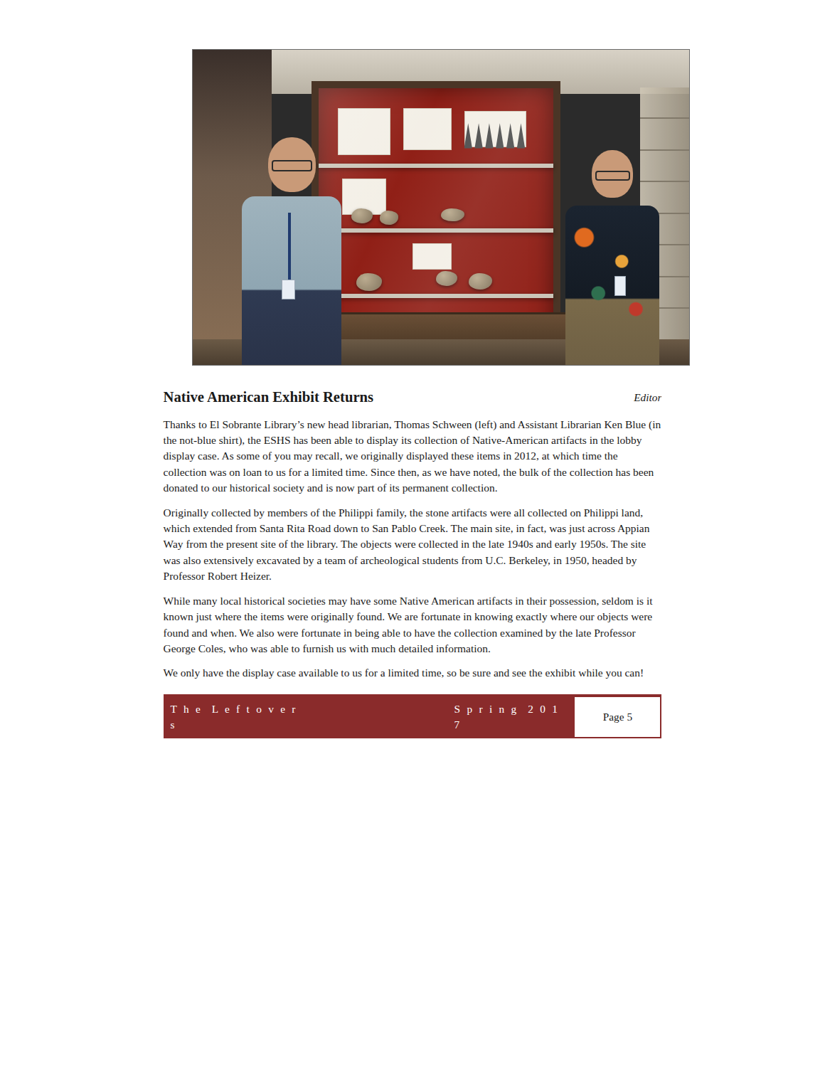Native American Exhibit Returns
Editor
Thanks to El Sobrante Library’s new head librarian, Thomas Schween (left) and Assistant Librarian Ken Blue (in the not-blue shirt), the ESHS has been able to display its collection of Native-American artifacts in the lobby display case. As some of you may recall, we originally displayed these items in 2012, at which time the collection was on loan to us for a limited time. Since then, as we have noted, the bulk of the collection has been donated to our historical society and is now part of its permanent collection.
Originally collected by members of the Philippi family, the stone artifacts were all collected on Philippi land, which extended from Santa Rita Road down to San Pablo Creek. The main site, in fact, was just across Appian Way from the present site of the library. The objects were collected in the late 1940s and early 1950s. The site was also extensively excavated by a team of archeological students from U.C. Berkeley, in 1950, headed by Professor Robert Heizer.
While many local historical societies may have some Native American artifacts in their possession, seldom is it known just where the items were originally found. We are fortunate in knowing exactly where our objects were found and when. We also were fortunate in being able to have the collection examined by the late Professor George Coles, who was able to furnish us with much detailed information.
We only have the display case available to us for a limited time, so be sure and see the exhibit while you can!
T h e L e f t o v e r s S p r i n g 2 0 1 7
Page 5